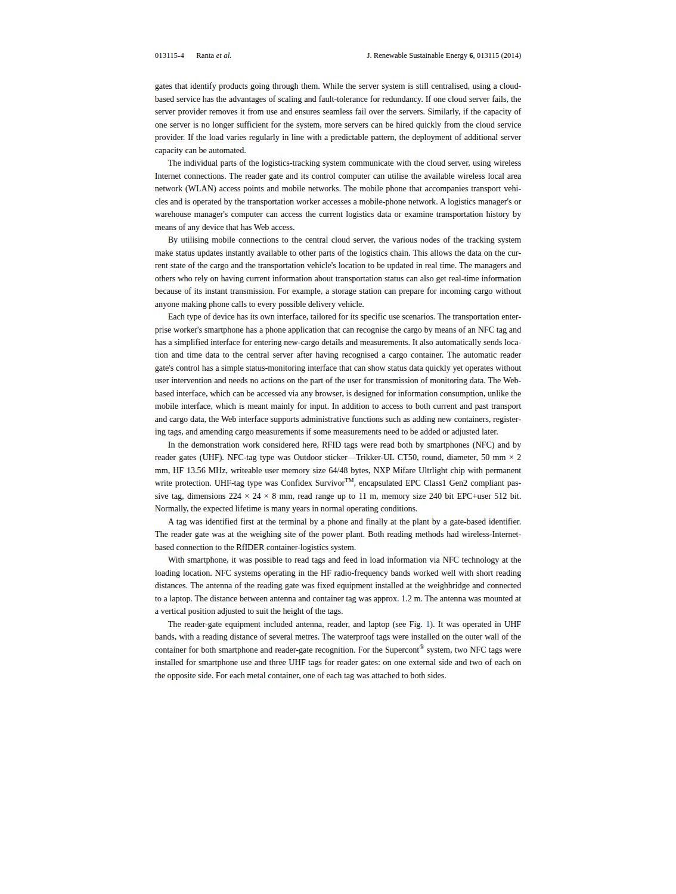013115-4 Ranta et al.
J. Renewable Sustainable Energy 6, 013115 (2014)
gates that identify products going through them. While the server system is still centralised, using a cloud-based service has the advantages of scaling and fault-tolerance for redundancy. If one cloud server fails, the server provider removes it from use and ensures seamless fail over the servers. Similarly, if the capacity of one server is no longer sufficient for the system, more servers can be hired quickly from the cloud service provider. If the load varies regularly in line with a predictable pattern, the deployment of additional server capacity can be automated.
The individual parts of the logistics-tracking system communicate with the cloud server, using wireless Internet connections. The reader gate and its control computer can utilise the available wireless local area network (WLAN) access points and mobile networks. The mobile phone that accompanies transport vehicles and is operated by the transportation worker accesses a mobile-phone network. A logistics manager's or warehouse manager's computer can access the current logistics data or examine transportation history by means of any device that has Web access.
By utilising mobile connections to the central cloud server, the various nodes of the tracking system make status updates instantly available to other parts of the logistics chain. This allows the data on the current state of the cargo and the transportation vehicle's location to be updated in real time. The managers and others who rely on having current information about transportation status can also get real-time information because of its instant transmission. For example, a storage station can prepare for incoming cargo without anyone making phone calls to every possible delivery vehicle.
Each type of device has its own interface, tailored for its specific use scenarios. The transportation enterprise worker's smartphone has a phone application that can recognise the cargo by means of an NFC tag and has a simplified interface for entering new-cargo details and measurements. It also automatically sends location and time data to the central server after having recognised a cargo container. The automatic reader gate's control has a simple status-monitoring interface that can show status data quickly yet operates without user intervention and needs no actions on the part of the user for transmission of monitoring data. The Web-based interface, which can be accessed via any browser, is designed for information consumption, unlike the mobile interface, which is meant mainly for input. In addition to access to both current and past transport and cargo data, the Web interface supports administrative functions such as adding new containers, registering tags, and amending cargo measurements if some measurements need to be added or adjusted later.
In the demonstration work considered here, RFID tags were read both by smartphones (NFC) and by reader gates (UHF). NFC-tag type was Outdoor sticker—Trikker-UL CT50, round, diameter, 50 mm × 2 mm, HF 13.56 MHz, writeable user memory size 64/48 bytes, NXP Mifare Ultrlight chip with permanent write protection. UHF-tag type was Confidex SurvivorTM, encapsulated EPC Class1 Gen2 compliant passive tag, dimensions 224 × 24 × 8 mm, read range up to 11 m, memory size 240 bit EPC+user 512 bit. Normally, the expected lifetime is many years in normal operating conditions.
A tag was identified first at the terminal by a phone and finally at the plant by a gate-based identifier. The reader gate was at the weighing site of the power plant. Both reading methods had wireless-Internet-based connection to the RfIDER container-logistics system.
With smartphone, it was possible to read tags and feed in load information via NFC technology at the loading location. NFC systems operating in the HF radio-frequency bands worked well with short reading distances. The antenna of the reading gate was fixed equipment installed at the weighbridge and connected to a laptop. The distance between antenna and container tag was approx. 1.2 m. The antenna was mounted at a vertical position adjusted to suit the height of the tags.
The reader-gate equipment included antenna, reader, and laptop (see Fig. 1). It was operated in UHF bands, with a reading distance of several metres. The waterproof tags were installed on the outer wall of the container for both smartphone and reader-gate recognition. For the Supercont® system, two NFC tags were installed for smartphone use and three UHF tags for reader gates: on one external side and two of each on the opposite side. For each metal container, one of each tag was attached to both sides.